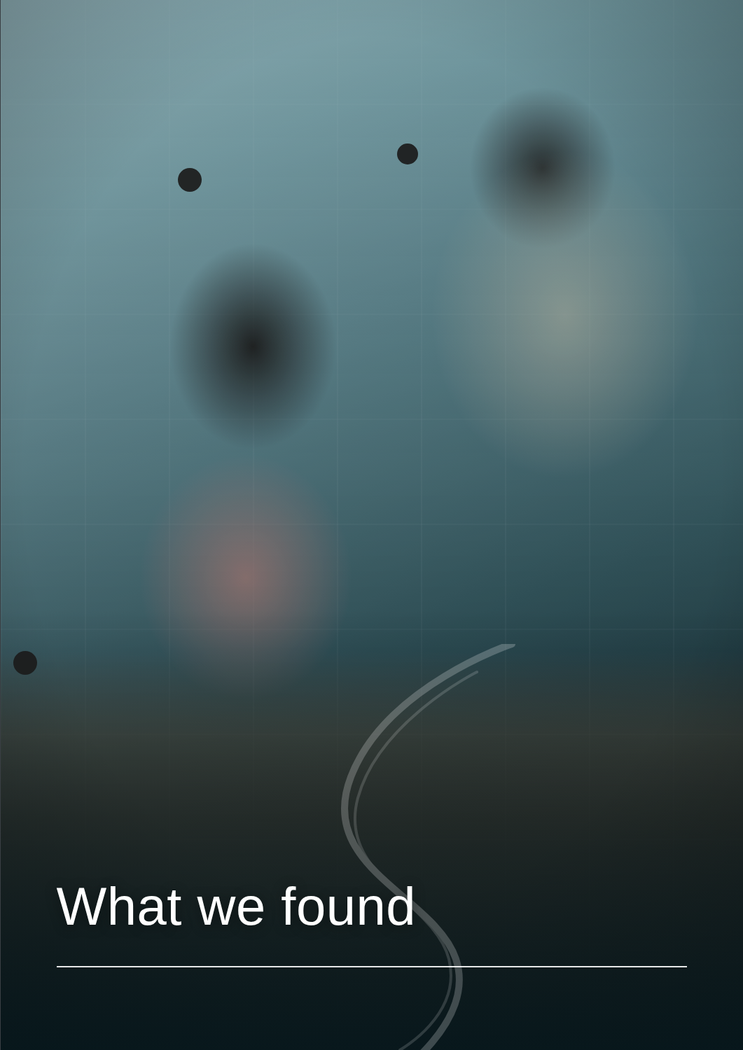What we found